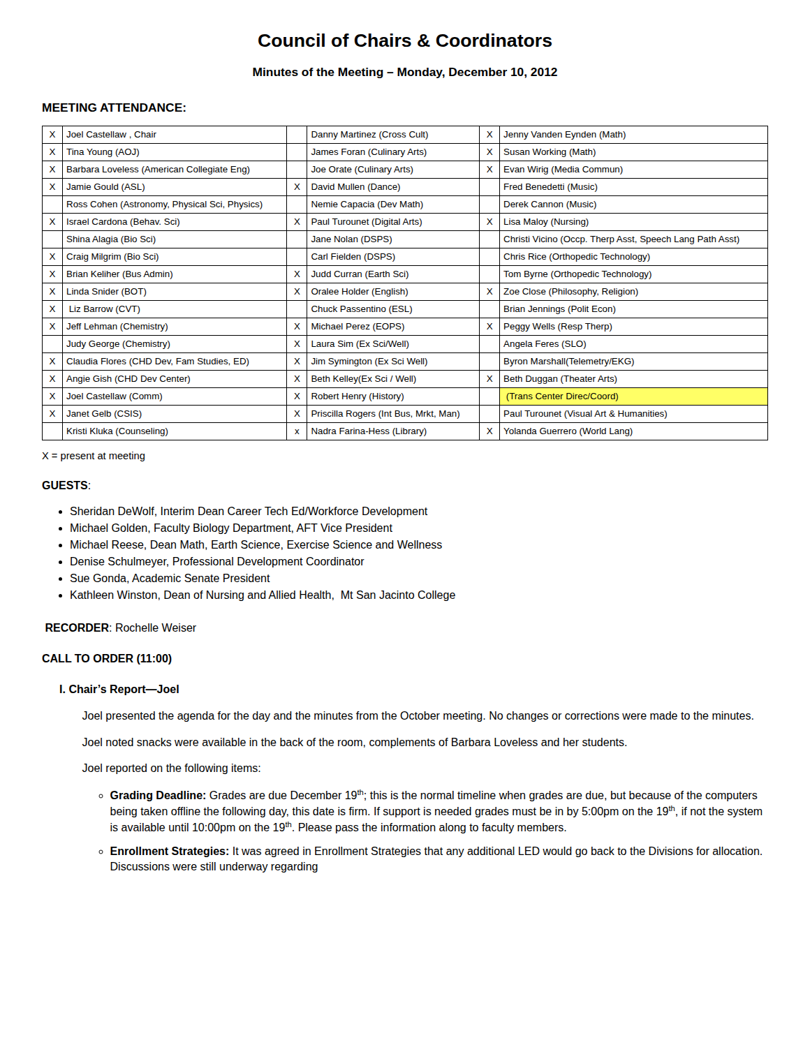Council of Chairs & Coordinators
Minutes of the Meeting – Monday, December 10, 2012
MEETING ATTENDANCE:
| X | Joel Castellaw , Chair | | Danny Martinez (Cross Cult) | X | Jenny Vanden Eynden (Math) |
| X | Tina Young (AOJ) | | James Foran (Culinary Arts) | X | Susan Working (Math) |
| X | Barbara Loveless (American Collegiate Eng) | | Joe Orate (Culinary Arts) | X | Evan Wirig (Media Commun) |
| X | Jamie Gould (ASL) | X | David Mullen (Dance) | | Fred Benedetti (Music) |
| | Ross Cohen (Astronomy, Physical Sci, Physics) | | Nemie Capacia (Dev Math) | | Derek Cannon (Music) |
| X | Israel Cardona (Behav. Sci) | X | Paul Turounet (Digital Arts) | X | Lisa Maloy (Nursing) |
| | Shina Alagia (Bio Sci) | | Jane Nolan (DSPS) | | Christi Vicino (Occp. Therp Asst, Speech Lang Path Asst) |
| X | Craig Milgrim (Bio Sci) | | Carl Fielden (DSPS) | | Chris Rice (Orthopedic Technology) |
| X | Brian Keliher (Bus Admin) | X | Judd Curran (Earth Sci) | | Tom Byrne (Orthopedic Technology) |
| X | Linda Snider (BOT) | X | Oralee Holder (English) | X | Zoe Close (Philosophy, Religion) |
| X | Liz Barrow (CVT) | | Chuck Passentino (ESL) | | Brian Jennings (Polit Econ) |
| X | Jeff Lehman (Chemistry) | X | Michael Perez (EOPS) | X | Peggy Wells (Resp Therp) |
| | Judy George (Chemistry) | X | Laura Sim (Ex Sci/Well) | | Angela Feres (SLO) |
| X | Claudia Flores (CHD Dev, Fam Studies, ED) | X | Jim Symington (Ex Sci Well) | | Byron Marshall(Telemetry/EKG) |
| X | Angie Gish (CHD Dev Center) | X | Beth Kelley(Ex Sci / Well) | X | Beth Duggan (Theater Arts) |
| X | Joel Castellaw (Comm) | X | Robert Henry (History) | | (Trans Center Direc/Coord) |
| X | Janet Gelb (CSIS) | X | Priscilla Rogers (Int Bus, Mrkt, Man) | | Paul Turounet (Visual Art & Humanities) |
| | Kristi Kluka (Counseling) | x | Nadra Farina-Hess (Library) | X | Yolanda Guerrero (World Lang) |
X = present at meeting
GUESTS:
Sheridan DeWolf, Interim Dean Career Tech Ed/Workforce Development
Michael Golden, Faculty Biology Department, AFT Vice President
Michael Reese, Dean Math, Earth Science, Exercise Science and Wellness
Denise Schulmeyer, Professional Development Coordinator
Sue Gonda, Academic Senate President
Kathleen Winston, Dean of Nursing and Allied Health, Mt San Jacinto College
RECORDER: Rochelle Weiser
CALL TO ORDER (11:00)
Chair’s Report—Joel
Joel presented the agenda for the day and the minutes from the October meeting. No changes or corrections were made to the minutes.
Joel noted snacks were available in the back of the room, complements of Barbara Loveless and her students.
Joel reported on the following items:
Grading Deadline: Grades are due December 19th; this is the normal timeline when grades are due, but because of the computers being taken offline the following day, this date is firm. If support is needed grades must be in by 5:00pm on the 19th, if not the system is available until 10:00pm on the 19th. Please pass the information along to faculty members.
Enrollment Strategies: It was agreed in Enrollment Strategies that any additional LED would go back to the Divisions for allocation. Discussions were still underway regarding